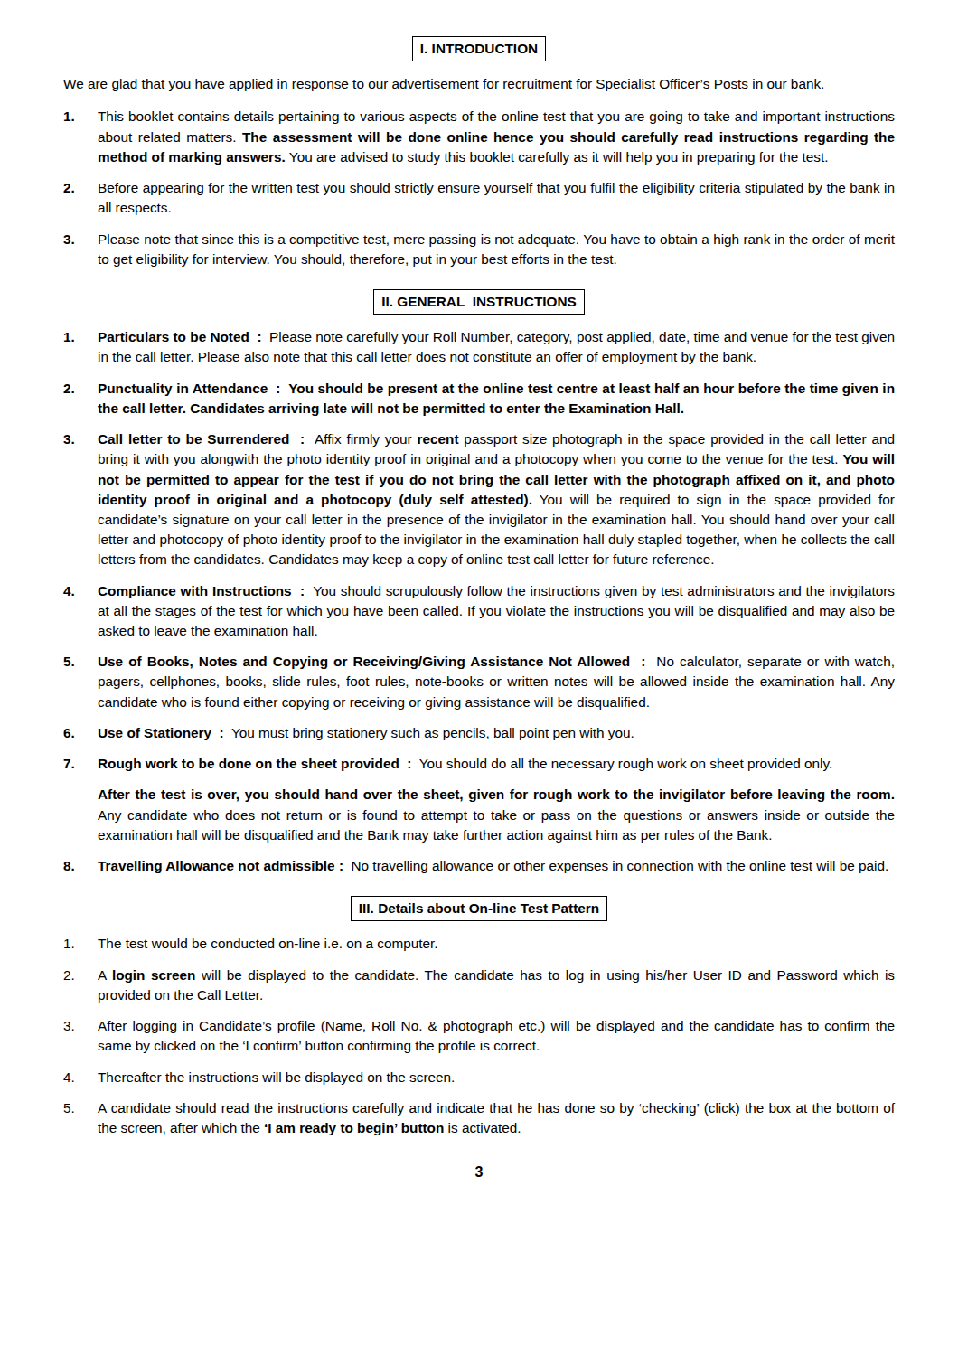I. INTRODUCTION
We are glad that you have applied in response to our advertisement for recruitment for Specialist Officer’s Posts in our bank.
This booklet contains details pertaining to various aspects of the online test that you are going to take and important instructions about related matters. The assessment will be done online hence you should carefully read instructions regarding the method of marking answers. You are advised to study this booklet carefully as it will help you in preparing for the test.
Before appearing for the written test you should strictly ensure yourself that you fulfil the eligibility criteria stipulated by the bank in all respects.
Please note that since this is a competitive test, mere passing is not adequate. You have to obtain a high rank in the order of merit to get eligibility for interview. You should, therefore, put in your best efforts in the test.
II. GENERAL INSTRUCTIONS
Particulars to be Noted : Please note carefully your Roll Number, category, post applied, date, time and venue for the test given in the call letter. Please also note that this call letter does not constitute an offer of employment by the bank.
Punctuality in Attendance : You should be present at the online test centre at least half an hour before the time given in the call letter. Candidates arriving late will not be permitted to enter the Examination Hall.
Call letter to be Surrendered : Affix firmly your recent passport size photograph in the space provided in the call letter and bring it with you alongwith the photo identity proof in original and a photocopy when you come to the venue for the test. You will not be permitted to appear for the test if you do not bring the call letter with the photograph affixed on it, and photo identity proof in original and a photocopy (duly self attested). You will be required to sign in the space provided for candidate’s signature on your call letter in the presence of the invigilator in the examination hall. You should hand over your call letter and photocopy of photo identity proof to the invigilator in the examination hall duly stapled together, when he collects the call letters from the candidates. Candidates may keep a copy of online test call letter for future reference.
Compliance with Instructions : You should scrupulously follow the instructions given by test administrators and the invigilators at all the stages of the test for which you have been called. If you violate the instructions you will be disqualified and may also be asked to leave the examination hall.
Use of Books, Notes and Copying or Receiving/Giving Assistance Not Allowed : No calculator, separate or with watch, pagers, cellphones, books, slide rules, foot rules, note-books or written notes will be allowed inside the examination hall. Any candidate who is found either copying or receiving or giving assistance will be disqualified.
Use of Stationery : You must bring stationery such as pencils, ball point pen with you.
Rough work to be done on the sheet provided : You should do all the necessary rough work on sheet provided only.
After the test is over, you should hand over the sheet, given for rough work to the invigilator before leaving the room. Any candidate who does not return or is found to attempt to take or pass on the questions or answers inside or outside the examination hall will be disqualified and the Bank may take further action against him as per rules of the Bank.
Travelling Allowance not admissible : No travelling allowance or other expenses in connection with the online test will be paid.
III. Details about On-line Test Pattern
The test would be conducted on-line i.e. on a computer.
A login screen will be displayed to the candidate. The candidate has to log in using his/her User ID and Password which is provided on the Call Letter.
After logging in Candidate’s profile (Name, Roll No. & photograph etc.) will be displayed and the candidate has to confirm the same by clicked on the ‘I confirm’ button confirming the profile is correct.
Thereafter the instructions will be displayed on the screen.
A candidate should read the instructions carefully and indicate that he has done so by ‘checking’ (click) the box at the bottom of the screen, after which the ‘I am ready to begin’ button is activated.
3